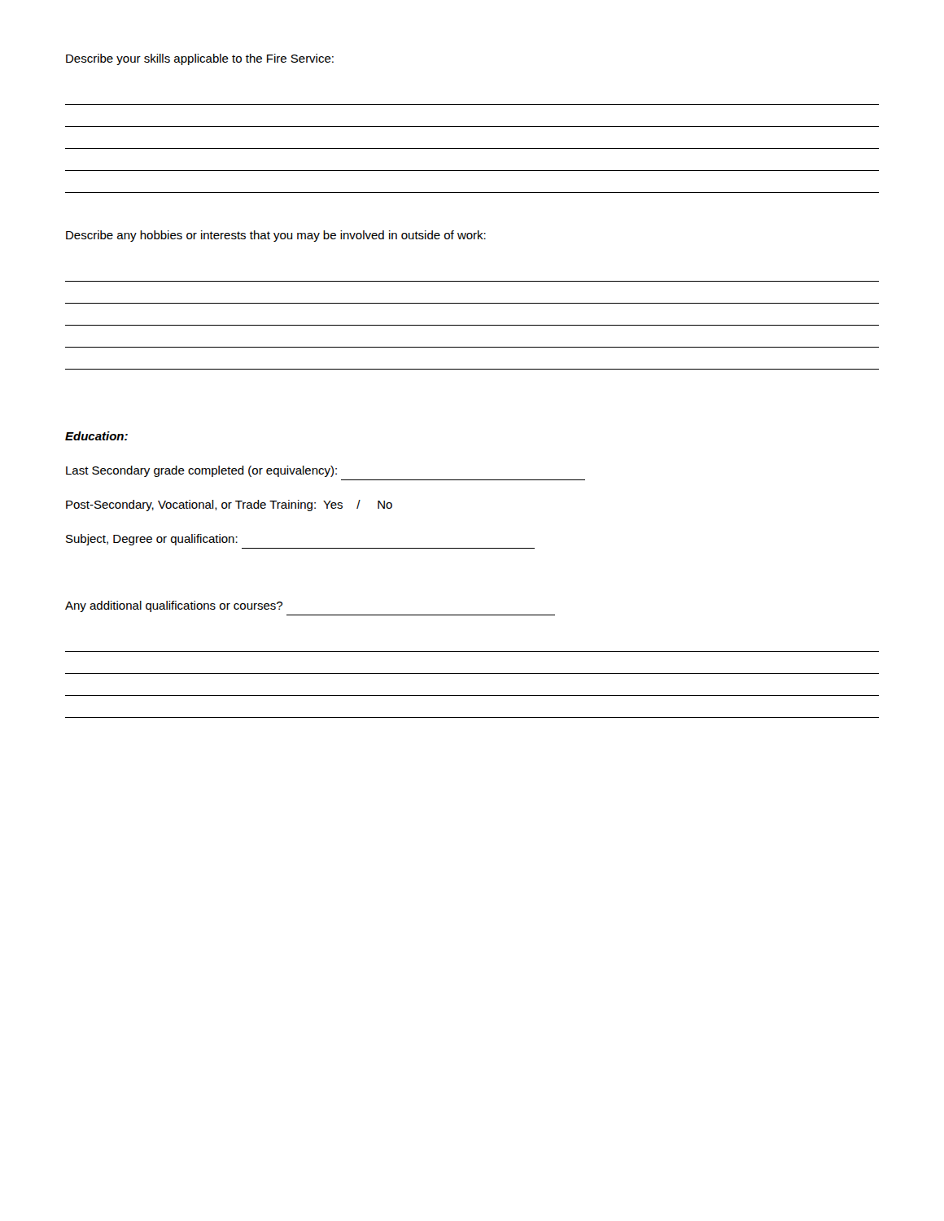Describe your skills applicable to the Fire Service:
Describe any hobbies or interests that you may be involved in outside of work:
Education:
Last Secondary grade completed (or equivalency):
Post-Secondary, Vocational, or Trade Training: Yes / No
Subject, Degree or qualification:
Any additional qualifications or courses?